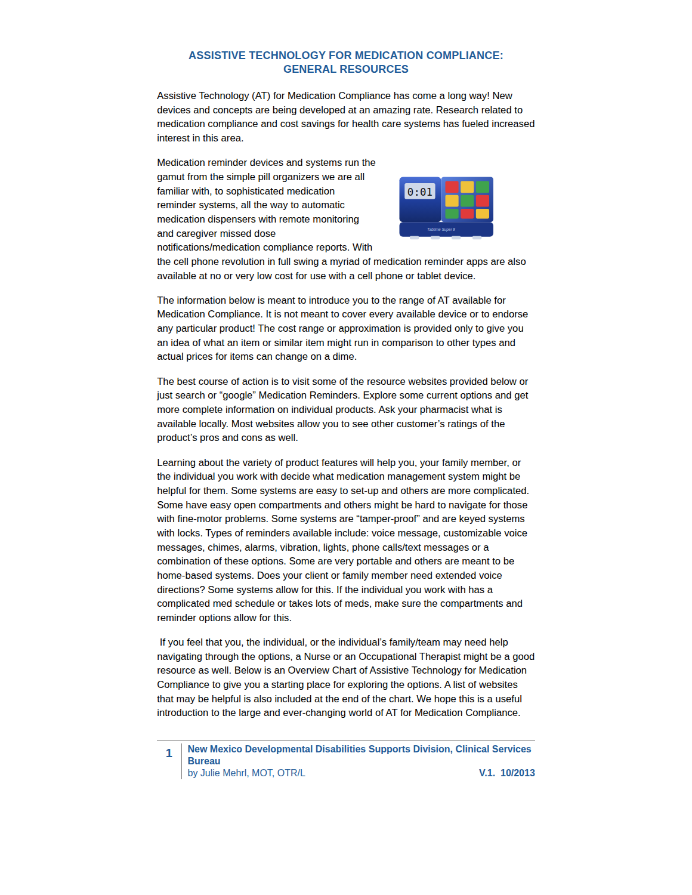ASSISTIVE TECHNOLOGY FOR MEDICATION COMPLIANCE:GENERAL RESOURCES
Assistive Technology (AT) for Medication Compliance has come a long way! New devices and concepts are being developed at an amazing rate. Research related to medication compliance and cost savings for health care systems has fueled increased interest in this area.
Medication reminder devices and systems run the gamut from the simple pill organizers we are all familiar with, to sophisticated medication reminder systems, all the way to automatic medication dispensers with remote monitoring and caregiver missed dose notifications/medication compliance reports. With the cell phone revolution in full swing a myriad of medication reminder apps are also available at no or very low cost for use with a cell phone or tablet device.
The information below is meant to introduce you to the range of AT available for Medication Compliance. It is not meant to cover every available device or to endorse any particular product! The cost range or approximation is provided only to give you an idea of what an item or similar item might run in comparison to other types and actual prices for items can change on a dime.
The best course of action is to visit some of the resource websites provided below or just search or “google” Medication Reminders. Explore some current options and get more complete information on individual products. Ask your pharmacist what is available locally. Most websites allow you to see other customer’s ratings of the product’s pros and cons as well.
Learning about the variety of product features will help you, your family member, or the individual you work with decide what medication management system might be helpful for them. Some systems are easy to set-up and others are more complicated. Some have easy open compartments and others might be hard to navigate for those with fine-motor problems. Some systems are “tamper-proof” and are keyed systems with locks. Types of reminders available include: voice message, customizable voice messages, chimes, alarms, vibration, lights, phone calls/text messages or a combination of these options. Some are very portable and others are meant to be home-based systems. Does your client or family member need extended voice directions? Some systems allow for this. If the individual you work with has a complicated med schedule or takes lots of meds, make sure the compartments and reminder options allow for this.
If you feel that you, the individual, or the individual’s family/team may need help navigating through the options, a Nurse or an Occupational Therapist might be a good resource as well. Below is an Overview Chart of Assistive Technology for Medication Compliance to give you a starting place for exploring the options. A list of websites that may be helpful is also included at the end of the chart. We hope this is a useful introduction to the large and ever-changing world of AT for Medication Compliance.
1
New Mexico Developmental Disabilities Supports Division, Clinical Services Bureau
by Julie Mehrl, MOT, OTR/L V.1. 10/2013